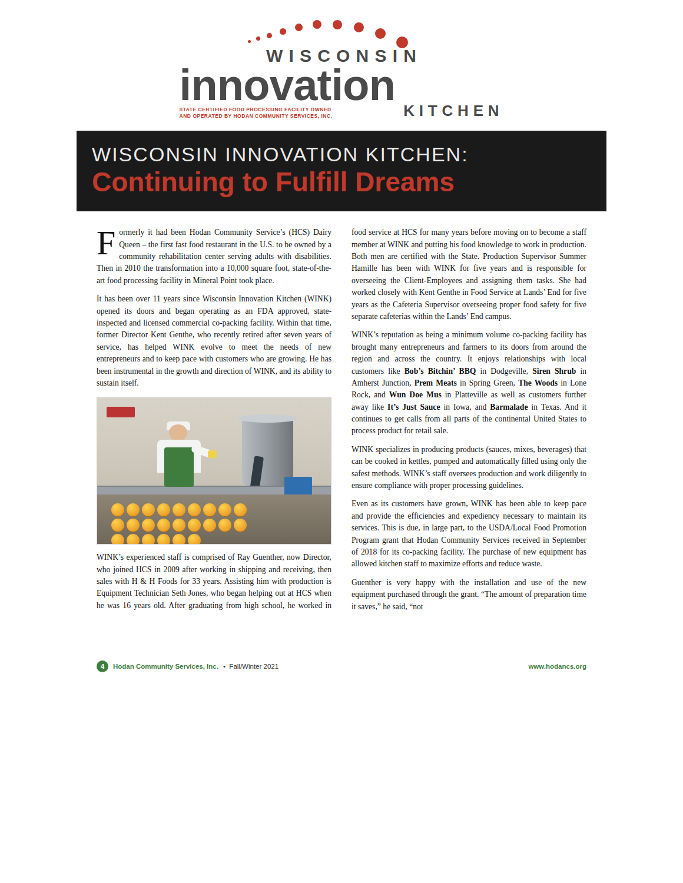Wisconsin
innovation
State Certified Food Processing Facility Owned
and Operated by Hodan Community Services, Inc.
Kitchen
Wisconsin Innovation Kitchen:
Continuing to Fulfill Dreams
Formerly it had been Hodan Community Service’s (HCS) Dairy Queen – the first fast food restaurant in the U.S. to be owned by a community rehabilitation center serving adults with disabilities. Then in 2010 the transformation into a 10,000 square foot, state-of-the-art food processing facility in Mineral Point took place.
It has been over 11 years since Wisconsin Innovation Kitchen (WINK) opened its doors and began operating as an FDA approved, state-inspected and licensed commercial co-packing facility. Within that time, former Director Kent Genthe, who recently retired after seven years of service, has helped WINK evolve to meet the needs of new entrepreneurs and to keep pace with customers who are growing. He has been instrumental in the growth and direction of WINK, and its ability to sustain itself.
WINK’s experienced staff is comprised of Ray Guenther, now Director, who joined HCS in 2009 after working in shipping and receiving, then sales with H & H Foods for 33 years. Assisting him with production is Equipment Technician Seth Jones, who began helping out at HCS when he was 16 years old. After graduating from high school, he worked in food service at HCS for many years before moving on to become a staff member at WINK and putting his food knowledge to work in production. Both men are certified with the State. Production Supervisor Summer Hamille has been with WINK for five years and is responsible for overseeing the Client-Employees and assigning them tasks. She had worked closely with Kent Genthe in Food Service at Lands’ End for five years as the Cafeteria Supervisor overseeing proper food safety for five separate cafeterias within the Lands’ End campus.
WINK’s reputation as being a minimum volume co-packing facility has brought many entrepreneurs and farmers to its doors from around the region and across the country. It enjoys relationships with local customers like Bob’s Bitchin’ BBQ in Dodgeville, Siren Shrub in Amherst Junction, Prem Meats in Spring Green, The Woods in Lone Rock, and Wun Doe Mus in Platteville as well as customers further away like It’s Just Sauce in Iowa, and Barmalade in Texas. And it continues to get calls from all parts of the continental United States to process product for retail sale.
WINK specializes in producing products (sauces, mixes, beverages) that can be cooked in kettles, pumped and automatically filled using only the safest methods. WINK’s staff oversees production and work diligently to ensure compliance with proper processing guidelines.
Even as its customers have grown, WINK has been able to keep pace and provide the efficiencies and expediency necessary to maintain its services. This is due, in large part, to the USDA/Local Food Promotion Program grant that Hodan Community Services received in September of 2018 for its co-packing facility. The purchase of new equipment has allowed kitchen staff to maximize efforts and reduce waste.
Guenther is very happy with the installation and use of the new equipment purchased through the grant. “The amount of preparation time it saves,” he said, “not
4 Hodan Community Services, Inc. • Fall/Winter 2021
www.hodancs.org